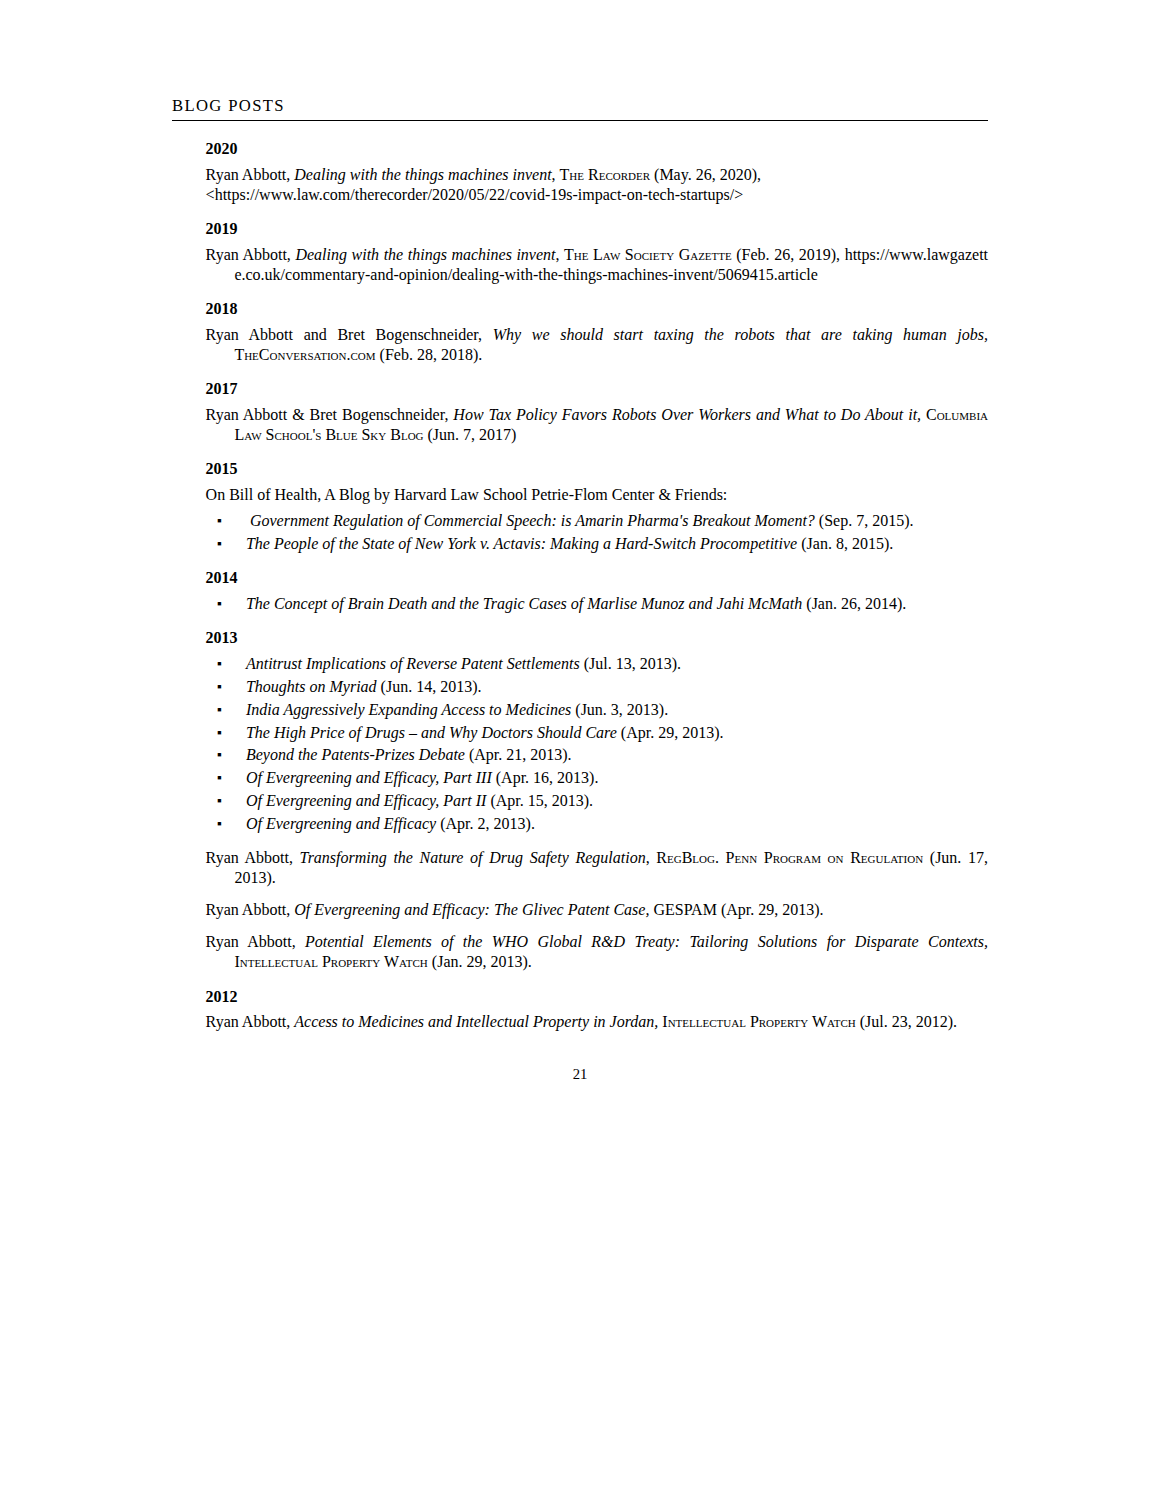Blog Posts
2020
Ryan Abbott, Dealing with the things machines invent, The Recorder (May. 26, 2020),
<https://www.law.com/therecorder/2020/05/22/covid-19s-impact-on-tech-startups/>
2019
Ryan Abbott, Dealing with the things machines invent, The Law Society Gazette (Feb. 26, 2019), https://www.lawgazette.co.uk/commentary-and-opinion/dealing-with-the-things-machines-invent/5069415.article
2018
Ryan Abbott and Bret Bogenschneider, Why we should start taxing the robots that are taking human jobs, TheConversation.com (Feb. 28, 2018).
2017
Ryan Abbott & Bret Bogenschneider, How Tax Policy Favors Robots Over Workers and What to Do About it, Columbia Law School's Blue Sky Blog (Jun. 7, 2017)
2015
On Bill of Health, A Blog by Harvard Law School Petrie-Flom Center & Friends:
Government Regulation of Commercial Speech: is Amarin Pharma's Breakout Moment? (Sep. 7, 2015).
The People of the State of New York v. Actavis: Making a Hard-Switch Procompetitive (Jan. 8, 2015).
2014
The Concept of Brain Death and the Tragic Cases of Marlise Munoz and Jahi McMath (Jan. 26, 2014).
2013
Antitrust Implications of Reverse Patent Settlements (Jul. 13, 2013).
Thoughts on Myriad (Jun. 14, 2013).
India Aggressively Expanding Access to Medicines (Jun. 3, 2013).
The High Price of Drugs – and Why Doctors Should Care (Apr. 29, 2013).
Beyond the Patents-Prizes Debate (Apr. 21, 2013).
Of Evergreening and Efficacy, Part III (Apr. 16, 2013).
Of Evergreening and Efficacy, Part II (Apr. 15, 2013).
Of Evergreening and Efficacy (Apr. 2, 2013).
Ryan Abbott, Transforming the Nature of Drug Safety Regulation, RegBlog. Penn Program on Regulation (Jun. 17, 2013).
Ryan Abbott, Of Evergreening and Efficacy: The Glivec Patent Case, GESPAM (Apr. 29, 2013).
Ryan Abbott, Potential Elements of the WHO Global R&D Treaty: Tailoring Solutions for Disparate Contexts, Intellectual Property Watch (Jan. 29, 2013).
2012
Ryan Abbott, Access to Medicines and Intellectual Property in Jordan, Intellectual Property Watch (Jul. 23, 2012).
21